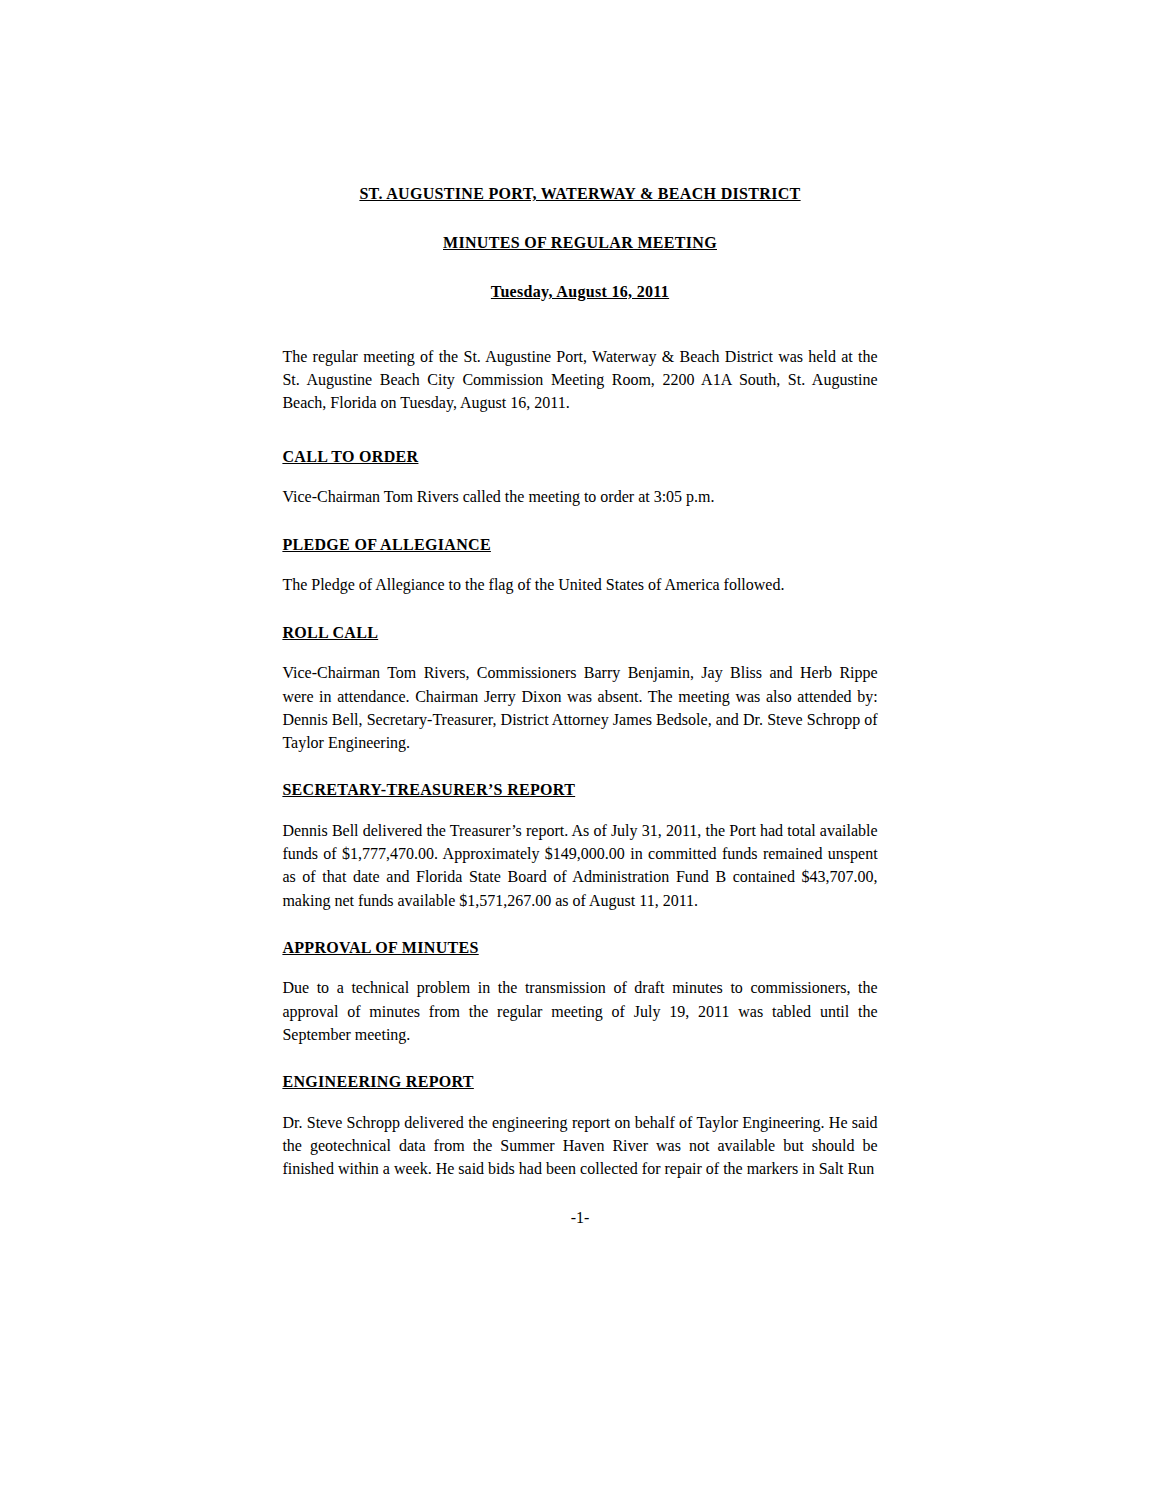ST. AUGUSTINE PORT, WATERWAY & BEACH DISTRICT
MINUTES OF REGULAR MEETING
Tuesday, August 16, 2011
The regular meeting of the St. Augustine Port, Waterway & Beach District was held at the St. Augustine Beach City Commission Meeting Room, 2200 A1A South, St. Augustine Beach, Florida on Tuesday, August 16, 2011.
CALL TO ORDER
Vice-Chairman Tom Rivers called the meeting to order at 3:05 p.m.
PLEDGE OF ALLEGIANCE
The Pledge of Allegiance to the flag of the United States of America followed.
ROLL CALL
Vice-Chairman Tom Rivers, Commissioners Barry Benjamin, Jay Bliss and Herb Rippe were in attendance. Chairman Jerry Dixon was absent. The meeting was also attended by: Dennis Bell, Secretary-Treasurer, District Attorney James Bedsole, and Dr. Steve Schropp of Taylor Engineering.
SECRETARY-TREASURER’S REPORT
Dennis Bell delivered the Treasurer’s report. As of July 31, 2011, the Port had total available funds of $1,777,470.00. Approximately $149,000.00 in committed funds remained unspent as of that date and Florida State Board of Administration Fund B contained $43,707.00, making net funds available $1,571,267.00 as of August 11, 2011.
APPROVAL OF MINUTES
Due to a technical problem in the transmission of draft minutes to commissioners, the approval of minutes from the regular meeting of July 19, 2011 was tabled until the September meeting.
ENGINEERING REPORT
Dr. Steve Schropp delivered the engineering report on behalf of Taylor Engineering. He said the geotechnical data from the Summer Haven River was not available but should be finished within a week. He said bids had been collected for repair of the markers in Salt Run
-1-